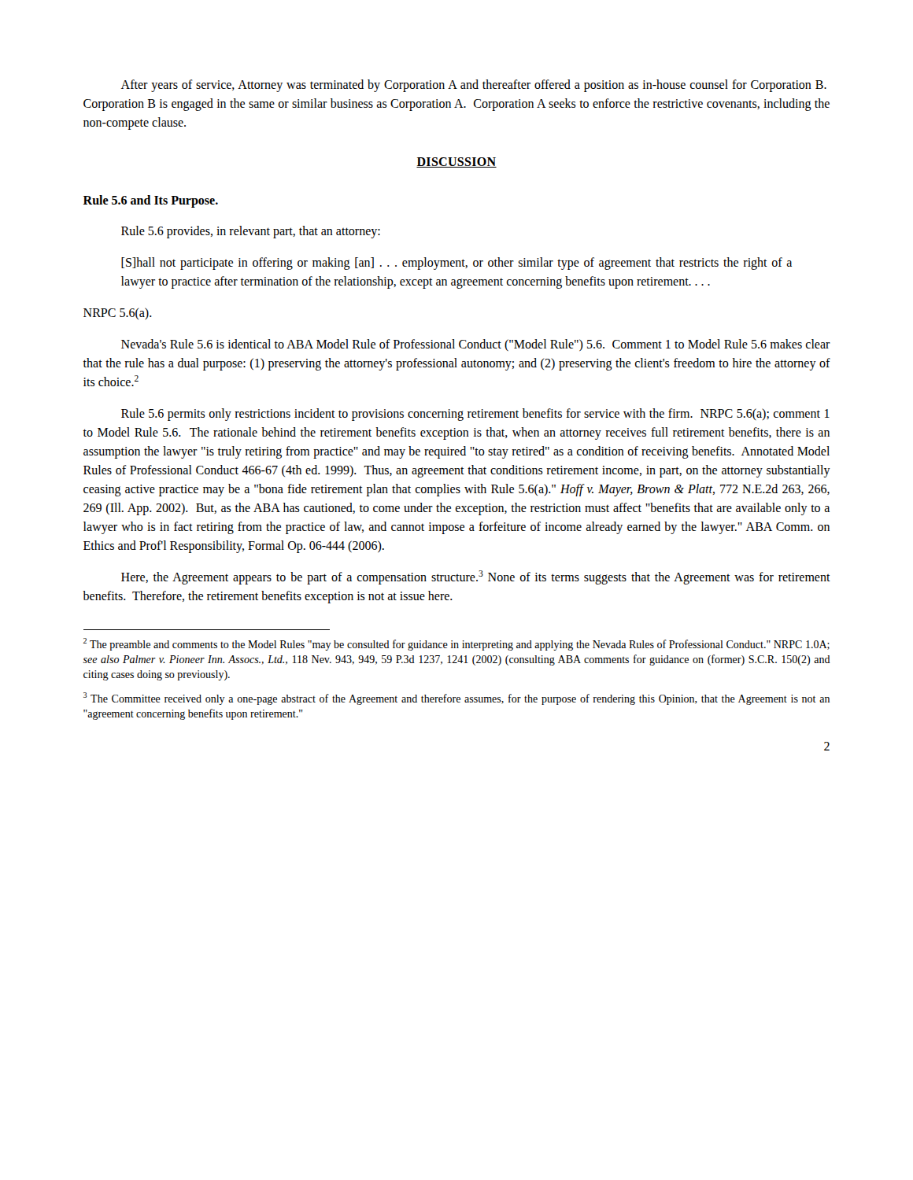After years of service, Attorney was terminated by Corporation A and thereafter offered a position as in-house counsel for Corporation B. Corporation B is engaged in the same or similar business as Corporation A. Corporation A seeks to enforce the restrictive covenants, including the non-compete clause.
DISCUSSION
Rule 5.6 and Its Purpose.
Rule 5.6 provides, in relevant part, that an attorney:
[S]hall not participate in offering or making [an] . . . employment, or other similar type of agreement that restricts the right of a lawyer to practice after termination of the relationship, except an agreement concerning benefits upon retirement. . . .
NRPC 5.6(a).
Nevada's Rule 5.6 is identical to ABA Model Rule of Professional Conduct ("Model Rule") 5.6. Comment 1 to Model Rule 5.6 makes clear that the rule has a dual purpose: (1) preserving the attorney's professional autonomy; and (2) preserving the client's freedom to hire the attorney of its choice.2
Rule 5.6 permits only restrictions incident to provisions concerning retirement benefits for service with the firm. NRPC 5.6(a); comment 1 to Model Rule 5.6. The rationale behind the retirement benefits exception is that, when an attorney receives full retirement benefits, there is an assumption the lawyer "is truly retiring from practice" and may be required "to stay retired" as a condition of receiving benefits. Annotated Model Rules of Professional Conduct 466-67 (4th ed. 1999). Thus, an agreement that conditions retirement income, in part, on the attorney substantially ceasing active practice may be a "bona fide retirement plan that complies with Rule 5.6(a)." Hoff v. Mayer, Brown & Platt, 772 N.E.2d 263, 266, 269 (Ill. App. 2002). But, as the ABA has cautioned, to come under the exception, the restriction must affect "benefits that are available only to a lawyer who is in fact retiring from the practice of law, and cannot impose a forfeiture of income already earned by the lawyer." ABA Comm. on Ethics and Prof'l Responsibility, Formal Op. 06-444 (2006).
Here, the Agreement appears to be part of a compensation structure.3 None of its terms suggests that the Agreement was for retirement benefits. Therefore, the retirement benefits exception is not at issue here.
2 The preamble and comments to the Model Rules "may be consulted for guidance in interpreting and applying the Nevada Rules of Professional Conduct." NRPC 1.0A; see also Palmer v. Pioneer Inn. Assocs., Ltd., 118 Nev. 943, 949, 59 P.3d 1237, 1241 (2002) (consulting ABA comments for guidance on (former) S.C.R. 150(2) and citing cases doing so previously).
3 The Committee received only a one-page abstract of the Agreement and therefore assumes, for the purpose of rendering this Opinion, that the Agreement is not an "agreement concerning benefits upon retirement."
2